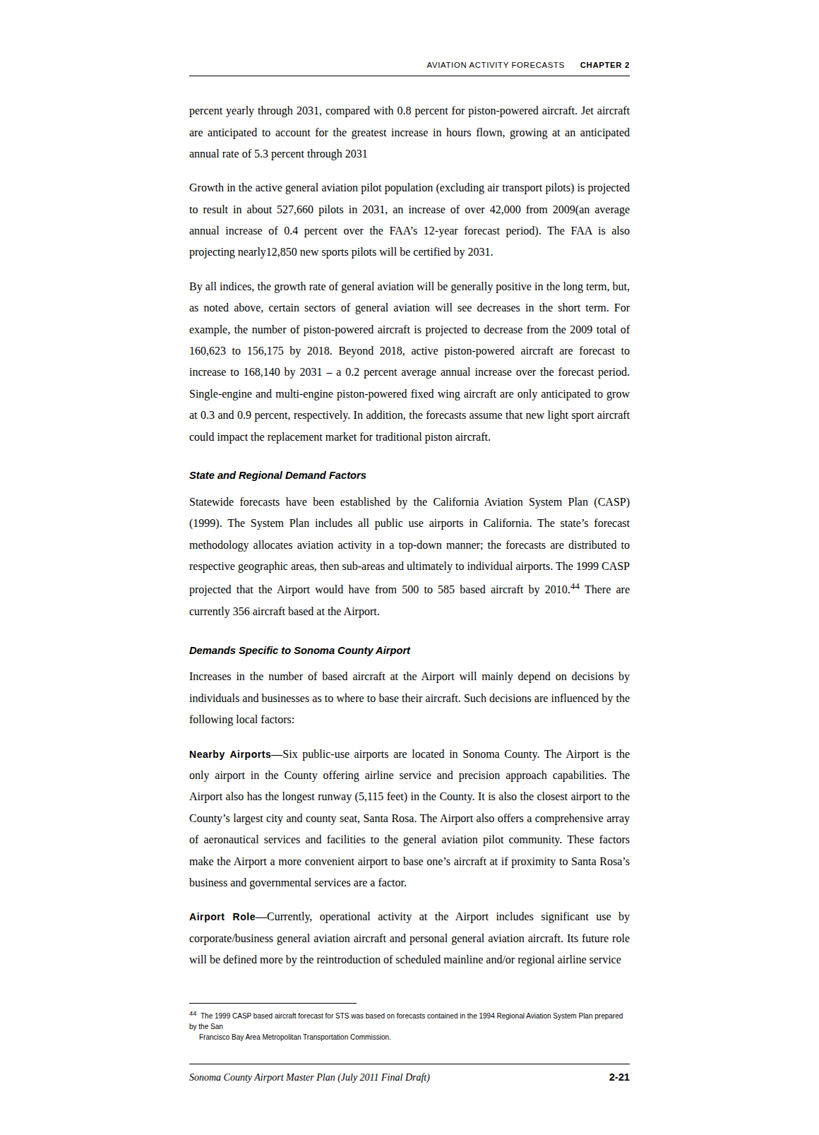AVIATION ACTIVITY FORECASTS CHAPTER 2
percent yearly through 2031, compared with 0.8 percent for piston-powered aircraft. Jet aircraft are anticipated to account for the greatest increase in hours flown, growing at an anticipated annual rate of 5.3 percent through 2031
Growth in the active general aviation pilot population (excluding air transport pilots) is projected to result in about 527,660 pilots in 2031, an increase of over 42,000 from 2009(an average annual increase of 0.4 percent over the FAA’s 12-year forecast period). The FAA is also projecting nearly12,850 new sports pilots will be certified by 2031.
By all indices, the growth rate of general aviation will be generally positive in the long term, but, as noted above, certain sectors of general aviation will see decreases in the short term. For example, the number of piston-powered aircraft is projected to decrease from the 2009 total of 160,623 to 156,175 by 2018. Beyond 2018, active piston-powered aircraft are forecast to increase to 168,140 by 2031 – a 0.2 percent average annual increase over the forecast period. Single-engine and multi-engine piston-powered fixed wing aircraft are only anticipated to grow at 0.3 and 0.9 percent, respectively. In addition, the forecasts assume that new light sport aircraft could impact the replacement market for traditional piston aircraft.
State and Regional Demand Factors
Statewide forecasts have been established by the California Aviation System Plan (CASP) (1999). The System Plan includes all public use airports in California. The state’s forecast methodology allocates aviation activity in a top-down manner; the forecasts are distributed to respective geographic areas, then sub-areas and ultimately to individual airports. The 1999 CASP projected that the Airport would have from 500 to 585 based aircraft by 2010.44 There are currently 356 aircraft based at the Airport.
Demands Specific to Sonoma County Airport
Increases in the number of based aircraft at the Airport will mainly depend on decisions by individuals and businesses as to where to base their aircraft. Such decisions are influenced by the following local factors:
Nearby Airports—Six public-use airports are located in Sonoma County. The Airport is the only airport in the County offering airline service and precision approach capabilities. The Airport also has the longest runway (5,115 feet) in the County. It is also the closest airport to the County’s largest city and county seat, Santa Rosa. The Airport also offers a comprehensive array of aeronautical services and facilities to the general aviation pilot community. These factors make the Airport a more convenient airport to base one’s aircraft at if proximity to Santa Rosa’s business and governmental services are a factor.
Airport Role—Currently, operational activity at the Airport includes significant use by corporate/business general aviation aircraft and personal general aviation aircraft. Its future role will be defined more by the reintroduction of scheduled mainline and/or regional airline service
44 The 1999 CASP based aircraft forecast for STS was based on forecasts contained in the 1994 Regional Aviation System Plan prepared by the San Francisco Bay Area Metropolitan Transportation Commission.
Sonoma County Airport Master Plan (July 2011 Final Draft) 2-21